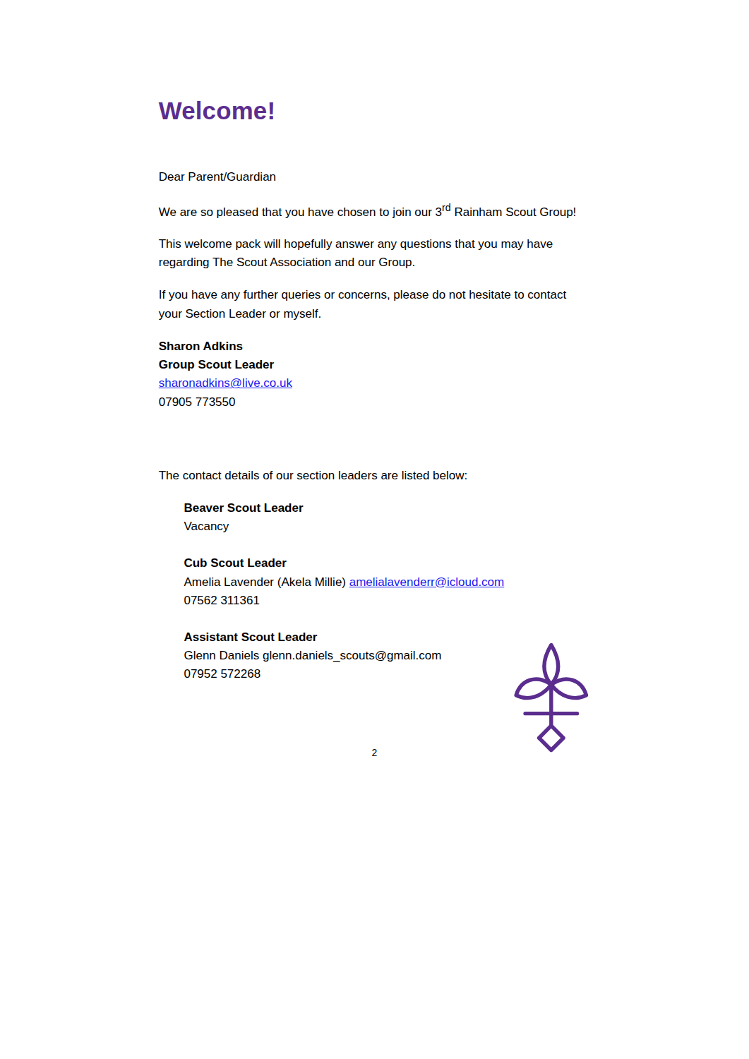Welcome!
Dear Parent/Guardian
We are so pleased that you have chosen to join our 3rd Rainham Scout Group!
This welcome pack will hopefully answer any questions that you may have regarding The Scout Association and our Group.
If you have any further queries or concerns, please do not hesitate to contact your Section Leader or myself.
Sharon Adkins Group Scout Leader sharonadkins@live.co.uk 07905 773550
The contact details of our section leaders are listed below:
Beaver Scout Leader Vacancy
Cub Scout Leader Amelia Lavender (Akela Millie) amelialavenderr@icloud.com 07562 311361
Assistant Scout Leader Glenn Daniels glenn.daniels_scouts@gmail.com 07952 572268
2